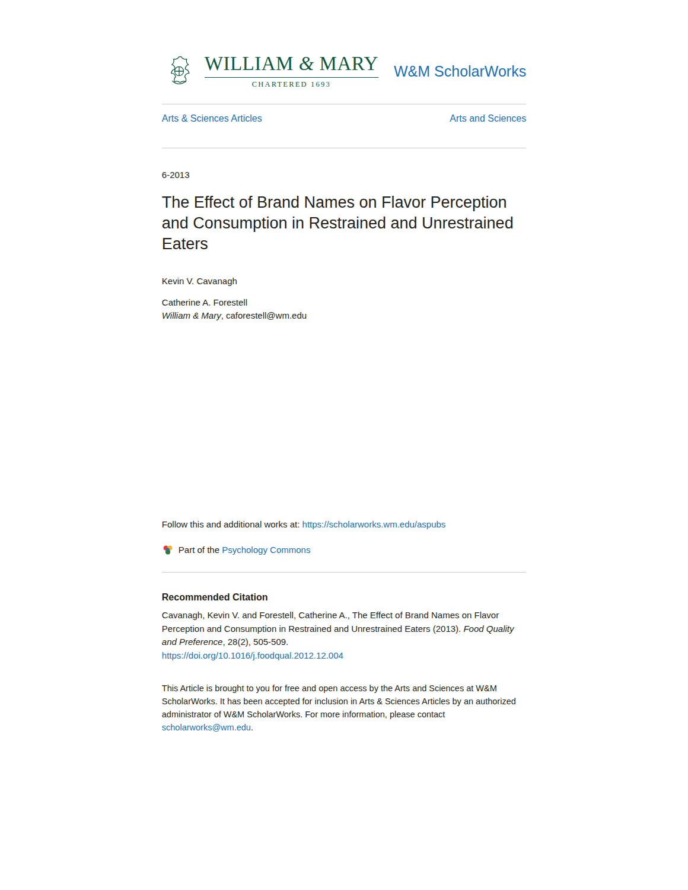WILLIAM & MARY
CHARTERED 1693
W&M ScholarWorks
Arts & Sciences Articles
Arts and Sciences
6-2013
The Effect of Brand Names on Flavor Perception and Consumption in Restrained and Unrestrained Eaters
Kevin V. Cavanagh
Catherine A. Forestell
William & Mary, caforestell@wm.edu
Follow this and additional works at: https://scholarworks.wm.edu/aspubs
Part of the Psychology Commons
Recommended Citation
Cavanagh, Kevin V. and Forestell, Catherine A., The Effect of Brand Names on Flavor Perception and Consumption in Restrained and Unrestrained Eaters (2013). Food Quality and Preference, 28(2), 505-509.
https://doi.org/10.1016/j.foodqual.2012.12.004
This Article is brought to you for free and open access by the Arts and Sciences at W&M ScholarWorks. It has been accepted for inclusion in Arts & Sciences Articles by an authorized administrator of W&M ScholarWorks. For more information, please contact scholarworks@wm.edu.